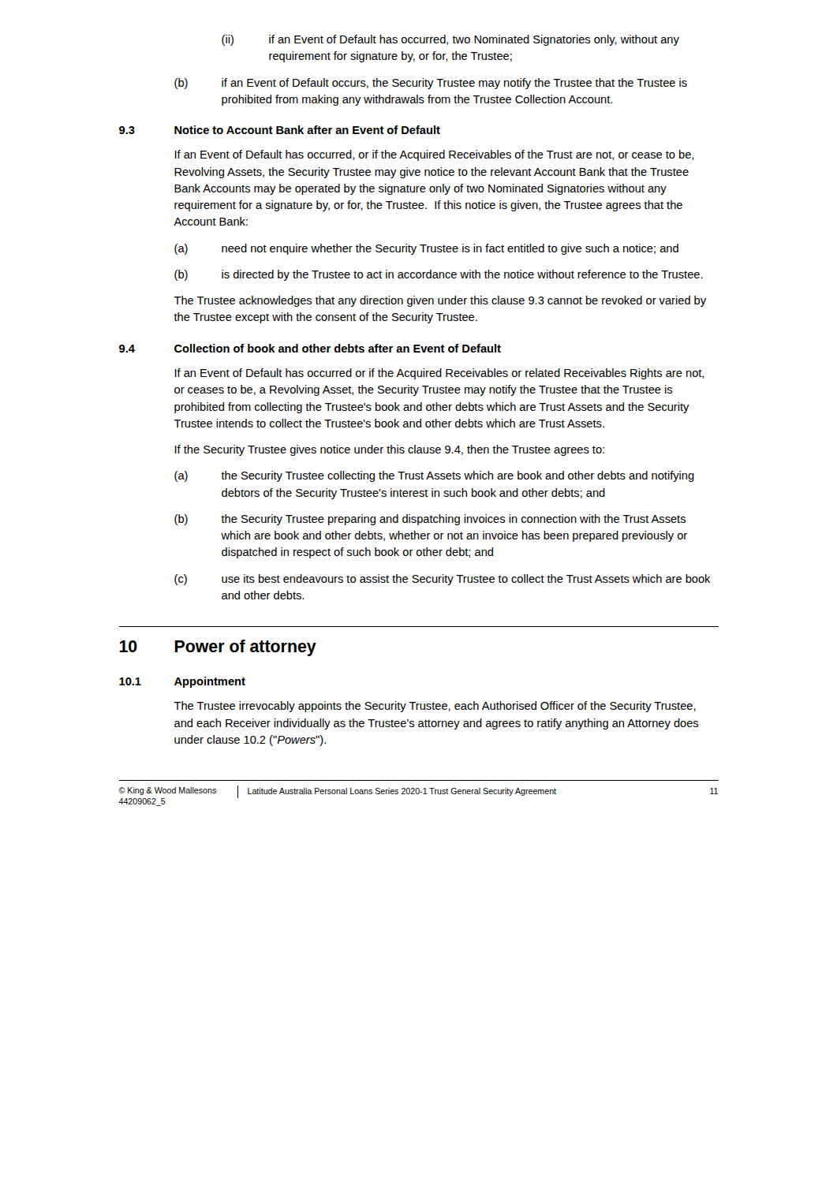(ii)
if an Event of Default has occurred, two Nominated Signatories only, without any requirement for signature by, or for, the Trustee;
(b)
if an Event of Default occurs, the Security Trustee may notify the Trustee that the Trustee is prohibited from making any withdrawals from the Trustee Collection Account.
9.3 Notice to Account Bank after an Event of Default
If an Event of Default has occurred, or if the Acquired Receivables of the Trust are not, or cease to be, Revolving Assets, the Security Trustee may give notice to the relevant Account Bank that the Trustee Bank Accounts may be operated by the signature only of two Nominated Signatories without any requirement for a signature by, or for, the Trustee. If this notice is given, the Trustee agrees that the Account Bank:
(a)
need not enquire whether the Security Trustee is in fact entitled to give such a notice; and
(b)
is directed by the Trustee to act in accordance with the notice without reference to the Trustee.
The Trustee acknowledges that any direction given under this clause 9.3 cannot be revoked or varied by the Trustee except with the consent of the Security Trustee.
9.4 Collection of book and other debts after an Event of Default
If an Event of Default has occurred or if the Acquired Receivables or related Receivables Rights are not, or ceases to be, a Revolving Asset, the Security Trustee may notify the Trustee that the Trustee is prohibited from collecting the Trustee's book and other debts which are Trust Assets and the Security Trustee intends to collect the Trustee's book and other debts which are Trust Assets.
If the Security Trustee gives notice under this clause 9.4, then the Trustee agrees to:
(a)
the Security Trustee collecting the Trust Assets which are book and other debts and notifying debtors of the Security Trustee's interest in such book and other debts; and
(b)
the Security Trustee preparing and dispatching invoices in connection with the Trust Assets which are book and other debts, whether or not an invoice has been prepared previously or dispatched in respect of such book or other debt; and
(c)
use its best endeavours to assist the Security Trustee to collect the Trust Assets which are book and other debts.
10 Power of attorney
10.1 Appointment
The Trustee irrevocably appoints the Security Trustee, each Authorised Officer of the Security Trustee, and each Receiver individually as the Trustee's attorney and agrees to ratify anything an Attorney does under clause 10.2 ("Powers").
© King & Wood Mallesons
44209062_5
Latitude Australia Personal Loans Series 2020-1 Trust General Security Agreement
11